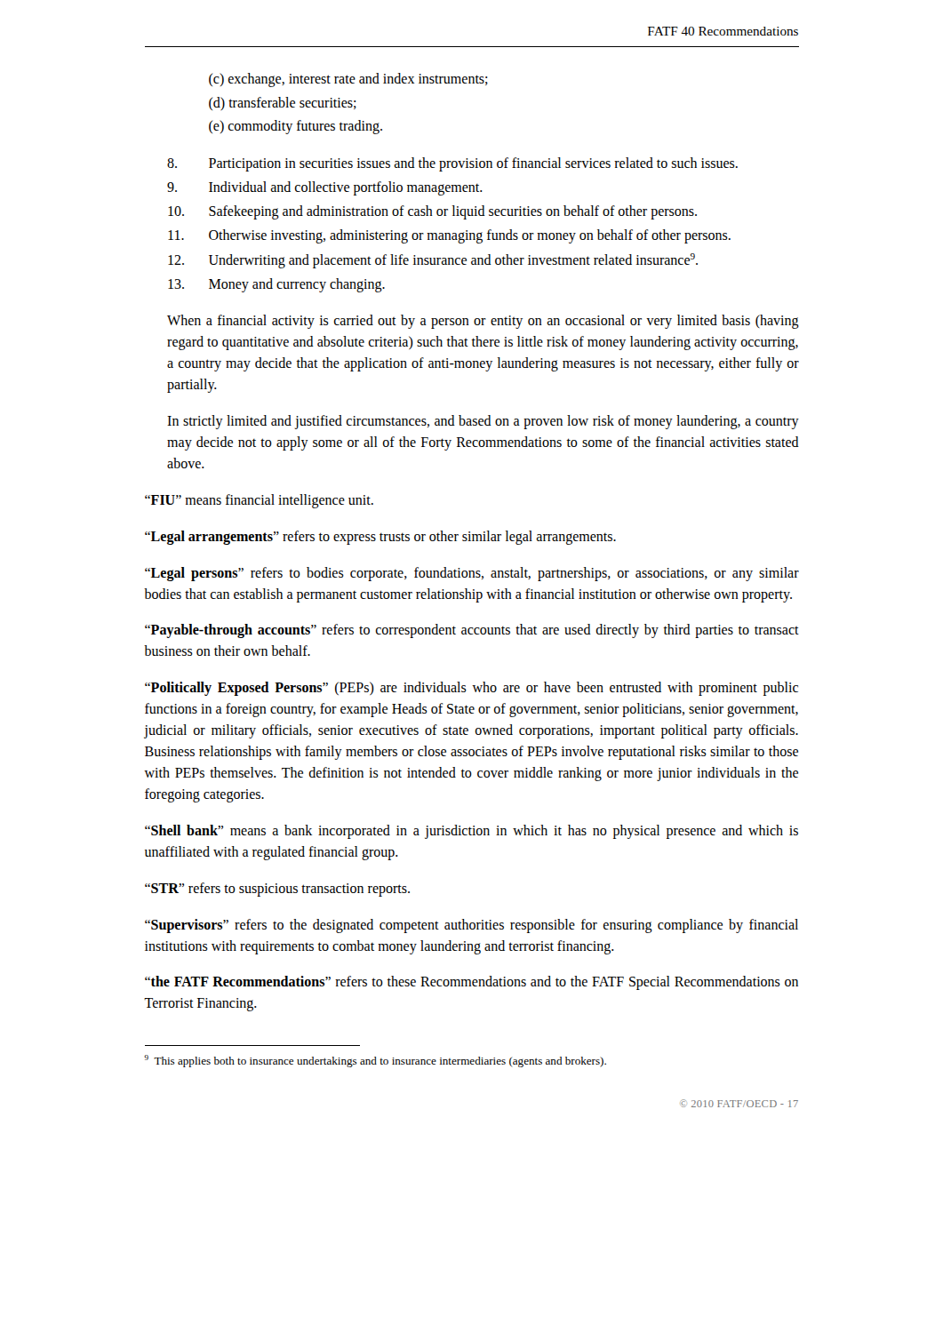FATF 40 Recommendations
(c) exchange, interest rate and index instruments;
(d) transferable securities;
(e) commodity futures trading.
Participation in securities issues and the provision of financial services related to such issues.
Individual and collective portfolio management.
Safekeeping and administration of cash or liquid securities on behalf of other persons.
Otherwise investing, administering or managing funds or money on behalf of other persons.
Underwriting and placement of life insurance and other investment related insurance9.
Money and currency changing.
When a financial activity is carried out by a person or entity on an occasional or very limited basis (having regard to quantitative and absolute criteria) such that there is little risk of money laundering activity occurring, a country may decide that the application of anti-money laundering measures is not necessary, either fully or partially.
In strictly limited and justified circumstances, and based on a proven low risk of money laundering, a country may decide not to apply some or all of the Forty Recommendations to some of the financial activities stated above.
“FIU” means financial intelligence unit.
“Legal arrangements” refers to express trusts or other similar legal arrangements.
“Legal persons” refers to bodies corporate, foundations, anstalt, partnerships, or associations, or any similar bodies that can establish a permanent customer relationship with a financial institution or otherwise own property.
“Payable-through accounts” refers to correspondent accounts that are used directly by third parties to transact business on their own behalf.
“Politically Exposed Persons” (PEPs) are individuals who are or have been entrusted with prominent public functions in a foreign country, for example Heads of State or of government, senior politicians, senior government, judicial or military officials, senior executives of state owned corporations, important political party officials. Business relationships with family members or close associates of PEPs involve reputational risks similar to those with PEPs themselves. The definition is not intended to cover middle ranking or more junior individuals in the foregoing categories.
“Shell bank” means a bank incorporated in a jurisdiction in which it has no physical presence and which is unaffiliated with a regulated financial group.
“STR” refers to suspicious transaction reports.
“Supervisors” refers to the designated competent authorities responsible for ensuring compliance by financial institutions with requirements to combat money laundering and terrorist financing.
“the FATF Recommendations” refers to these Recommendations and to the FATF Special Recommendations on Terrorist Financing.
9 This applies both to insurance undertakings and to insurance intermediaries (agents and brokers).
© 2010 FATF/OECD - 17